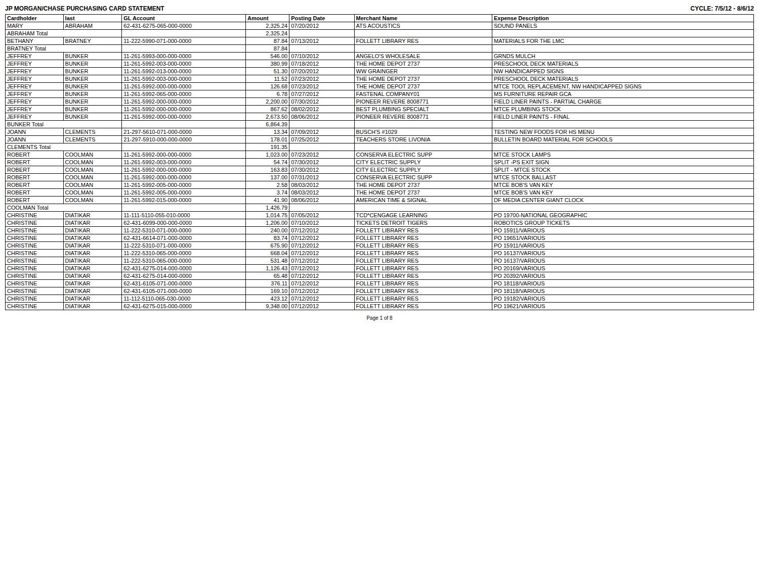JP MORGAN/CHASE PURCHASING CARD STATEMENT CYCLE: 7/5/12 - 8/6/12
| Cardholder | last | GL Account | Amount | Posting Date | Merchant Name | Expense Description |
| --- | --- | --- | --- | --- | --- | --- |
| MARY | ABRAHAM | 62-431-6275-065-000-0000 | 2,325.24 | 07/20/2012 | ATS ACOUSTICS | SOUND PANELS |
| ABRAHAM Total | | 2,325.24 | | | |
| BETHANY | BRATNEY | 11-222-5990-071-000-0000 | 87.84 | 07/13/2012 | FOLLETT LIBRARY RES | MATERIALS FOR THE LMC |
| BRATNEY Total | | 87.84 | | | |
| JEFFREY | BUNKER | 11-261-5993-000-000-0000 | 546.00 | 07/10/2012 | ANGELO'S WHOLESALE | GRNDS MULCH |
| JEFFREY | BUNKER | 11-261-5992-003-000-0000 | 380.99 | 07/18/2012 | THE HOME DEPOT 2737 | PRESCHOOL DECK MATERIALS |
| JEFFREY | BUNKER | 11-261-5992-013-000-0000 | 51.30 | 07/20/2012 | WW GRAINGER | NW HANDICAPPED SIGNS |
| JEFFREY | BUNKER | 11-261-5992-003-000-0000 | 11.52 | 07/23/2012 | THE HOME DEPOT 2737 | PRESCHOOL DECK MATERIALS |
| JEFFREY | BUNKER | 11-261-5992-000-000-0000 | 126.68 | 07/23/2012 | THE HOME DEPOT 2737 | MTCE TOOL REPLACEMENT, NW HANDICAPPED SIGNS |
| JEFFREY | BUNKER | 11-261-5992-065-000-0000 | 6.78 | 07/27/2012 | FASTENAL COMPANY01 | MS FURNITURE REPAIR GCA |
| JEFFREY | BUNKER | 11-261-5992-000-000-0000 | 2,200.00 | 07/30/2012 | PIONEER REVERE 8008771 | FIELD LINER PAINTS - PARTIAL CHARGE |
| JEFFREY | BUNKER | 11-261-5992-000-000-0000 | 867.62 | 08/02/2012 | BEST PLUMBING SPECIALT | MTCE PLUMBING STOCK |
| JEFFREY | BUNKER | 11-261-5992-000-000-0000 | 2,673.50 | 08/06/2012 | PIONEER REVERE 8008771 | FIELD LINER PAINTS - FINAL |
| BUNKER Total | | 6,864.39 | | | |
| JOANN | CLEMENTS | 21-297-5610-071-000-0000 | 13.34 | 07/09/2012 | BUSCH'S #1029 | TESTING NEW FOODS FOR HS MENU |
| JOANN | CLEMENTS | 21-297-5910-000-000-0000 | 178.01 | 07/25/2012 | TEACHERS STORE LIVONIA | BULLETIN BOARD MATERIAL FOR SCHOOLS |
| CLEMENTS Total | | 191.35 | | | |
| ROBERT | COOLMAN | 11-261-5992-000-000-0000 | 1,023.00 | 07/23/2012 | CONSERVA ELECTRIC SUPP | MTCE STOCK LAMPS |
| ROBERT | COOLMAN | 11-261-5992-003-000-0000 | 54.74 | 07/30/2012 | CITY ELECTRIC SUPPLY | SPLIT -PS EXIT SIGN |
| ROBERT | COOLMAN | 11-261-5992-000-000-0000 | 163.83 | 07/30/2012 | CITY ELECTRIC SUPPLY | SPLIT - MTCE STOCK |
| ROBERT | COOLMAN | 11-261-5992-000-000-0000 | 137.00 | 07/31/2012 | CONSERVA ELECTRIC SUPP | MTCE STOCK BALLAST |
| ROBERT | COOLMAN | 11-261-5992-005-000-0000 | 2.58 | 08/03/2012 | THE HOME DEPOT 2737 | MTCE BOB'S VAN KEY |
| ROBERT | COOLMAN | 11-261-5992-005-000-0000 | 3.74 | 08/03/2012 | THE HOME DEPOT 2737 | MTCE BOB'S VAN KEY |
| ROBERT | COOLMAN | 11-261-5992-015-000-0000 | 41.90 | 08/06/2012 | AMERICAN TIME & SIGNAL | DF MEDIA CENTER GIANT CLOCK |
| COOLMAN Total | | 1,426.79 | | | |
| CHRISTINE | DIATIKAR | 11-111-5110-055-010-0000 | 1,014.75 | 07/05/2012 | TCD*CENGAGE LEARNING | PO 19700-NATIONAL GEOGRAPHIC |
| CHRISTINE | DIATIKAR | 62-431-6099-000-000-0000 | 1,206.00 | 07/10/2012 | TICKETS DETROIT TIGERS | ROBOTICS GROUP TICKETS |
| CHRISTINE | DIATIKAR | 11-222-5310-071-000-0000 | 240.00 | 07/12/2012 | FOLLETT LIBRARY RES | PO 15911/VARIOUS |
| CHRISTINE | DIATIKAR | 62-431-6614-071-000-0000 | 83.74 | 07/12/2012 | FOLLETT LIBRARY RES | PO 19651/VARIOUS |
| CHRISTINE | DIATIKAR | 11-222-5310-071-000-0000 | 675.90 | 07/12/2012 | FOLLETT LIBRARY RES | PO 15911/VARIOUS |
| CHRISTINE | DIATIKAR | 11-222-5310-065-000-0000 | 668.04 | 07/12/2012 | FOLLETT LIBRARY RES | PO 16137/VARIOUS |
| CHRISTINE | DIATIKAR | 11-222-5310-065-000-0000 | 531.48 | 07/12/2012 | FOLLETT LIBRARY RES | PO 16137/VARIOUS |
| CHRISTINE | DIATIKAR | 62-431-6275-014-000-0000 | 1,126.43 | 07/12/2012 | FOLLETT LIBRARY RES | PO 20169/VARIOUS |
| CHRISTINE | DIATIKAR | 62-431-6275-014-000-0000 | 65.48 | 07/12/2012 | FOLLETT LIBRARY RES | PO 20392/VARIOUS |
| CHRISTINE | DIATIKAR | 62-431-6105-071-000-0000 | 376.11 | 07/12/2012 | FOLLETT LIBRARY RES | PO 18118/VARIOUS |
| CHRISTINE | DIATIKAR | 62-431-6105-071-000-0000 | 169.10 | 07/12/2012 | FOLLETT LIBRARY RES | PO 18118/VARIOUS |
| CHRISTINE | DIATIKAR | 11-112-5110-065-030-0000 | 423.12 | 07/12/2012 | FOLLETT LIBRARY RES | PO 19182/VARIOUS |
| CHRISTINE | DIATIKAR | 62-431-6275-015-000-0000 | 9,348.00 | 07/12/2012 | FOLLETT LIBRARY RES | PO 19621/VARIOUS |
Page 1 of 8